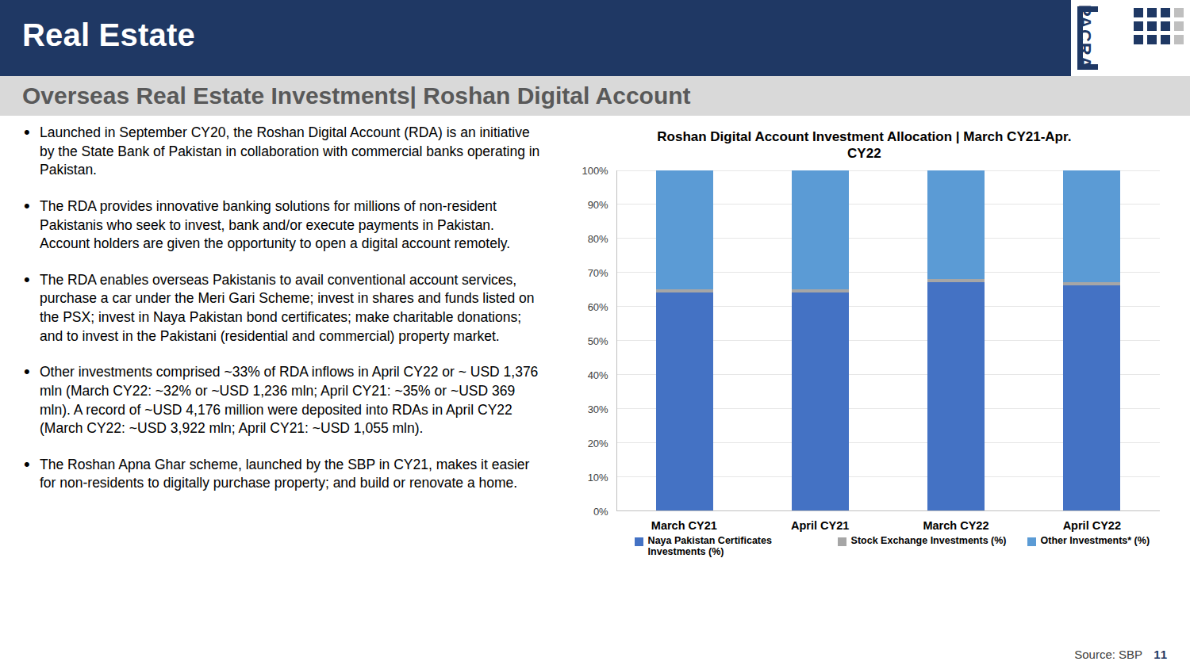Real Estate
PACRA
Overseas Real Estate Investments| Roshan Digital Account
Launched in September CY20, the Roshan Digital Account (RDA) is an initiative by the State Bank of Pakistan in collaboration with commercial banks operating in Pakistan.
The RDA provides innovative banking solutions for millions of non-resident Pakistanis who seek to invest, bank and/or execute payments in Pakistan. Account holders are given the opportunity to open a digital account remotely.
The RDA enables overseas Pakistanis to avail conventional account services, purchase a car under the Meri Gari Scheme; invest in shares and funds listed on the PSX; invest in Naya Pakistan bond certificates; make charitable donations; and to invest in the Pakistani (residential and commercial) property market.
Other investments comprised ~33% of RDA inflows in April CY22 or ~ USD 1,376 mln (March CY22: ~32% or ~USD 1,236 mln; April CY21: ~35% or ~USD 369 mln). A record of ~USD 4,176 million were deposited into RDAs in April CY22 (March CY22: ~USD 3,922 mln; April CY21: ~USD 1,055 mln).
The Roshan Apna Ghar scheme, launched by the SBP in CY21, makes it easier for non-residents to digitally purchase property; and build or renovate a home.
Roshan Digital Account Investment Allocation | March CY21-Apr.
CY22
100% 90% 80% 70% 60% 50% 40% 30% 20% 10% 0%
March CY21 April CY21 March CY22 April CY22
Naya Pakistan Certificates Investments (%)
Stock Exchange Investments (%)
Other Investments* (%)
Source: SBP 11